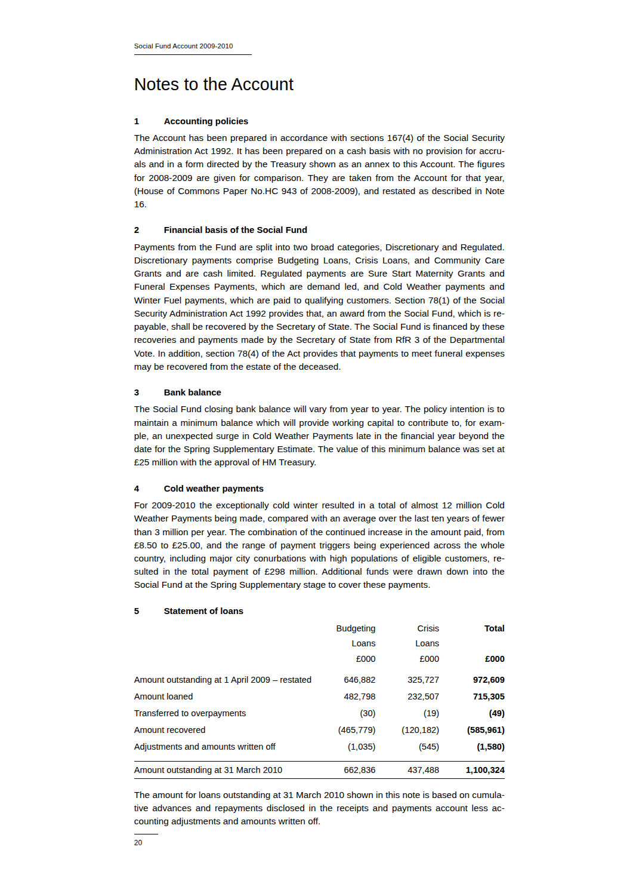Social Fund Account 2009-2010
Notes to the Account
1 Accounting policies
The Account has been prepared in accordance with sections 167(4) of the Social Security Administration Act 1992. It has been prepared on a cash basis with no provision for accruals and in a form directed by the Treasury shown as an annex to this Account. The figures for 2008-2009 are given for comparison. They are taken from the Account for that year, (House of Commons Paper No.HC 943 of 2008-2009), and restated as described in Note 16.
2 Financial basis of the Social Fund
Payments from the Fund are split into two broad categories, Discretionary and Regulated. Discretionary payments comprise Budgeting Loans, Crisis Loans, and Community Care Grants and are cash limited. Regulated payments are Sure Start Maternity Grants and Funeral Expenses Payments, which are demand led, and Cold Weather payments and Winter Fuel payments, which are paid to qualifying customers. Section 78(1) of the Social Security Administration Act 1992 provides that, an award from the Social Fund, which is repayable, shall be recovered by the Secretary of State. The Social Fund is financed by these recoveries and payments made by the Secretary of State from RfR 3 of the Departmental Vote. In addition, section 78(4) of the Act provides that payments to meet funeral expenses may be recovered from the estate of the deceased.
3 Bank balance
The Social Fund closing bank balance will vary from year to year. The policy intention is to maintain a minimum balance which will provide working capital to contribute to, for example, an unexpected surge in Cold Weather Payments late in the financial year beyond the date for the Spring Supplementary Estimate. The value of this minimum balance was set at £25 million with the approval of HM Treasury.
4 Cold weather payments
For 2009-2010 the exceptionally cold winter resulted in a total of almost 12 million Cold Weather Payments being made, compared with an average over the last ten years of fewer than 3 million per year. The combination of the continued increase in the amount paid, from £8.50 to £25.00, and the range of payment triggers being experienced across the whole country, including major city conurbations with high populations of eligible customers, resulted in the total payment of £298 million. Additional funds were drawn down into the Social Fund at the Spring Supplementary stage to cover these payments.
5 Statement of loans
| | Budgeting | Crisis | Total |
| --- | --- | --- | --- |
| | Loans | Loans | |
| | £000 | £000 | £000 |
| Amount outstanding at 1 April 2009 – restated | 646,882 | 325,727 | 972,609 |
| Amount loaned | 482,798 | 232,507 | 715,305 |
| Transferred to overpayments | (30) | (19) | (49) |
| Amount recovered | (465,779) | (120,182) | (585,961) |
| Adjustments and amounts written off | (1,035) | (545) | (1,580) |
| Amount outstanding at 31 March 2010 | 662,836 | 437,488 | 1,100,324 |
The amount for loans outstanding at 31 March 2010 shown in this note is based on cumulative advances and repayments disclosed in the receipts and payments account less accounting adjustments and amounts written off.
20